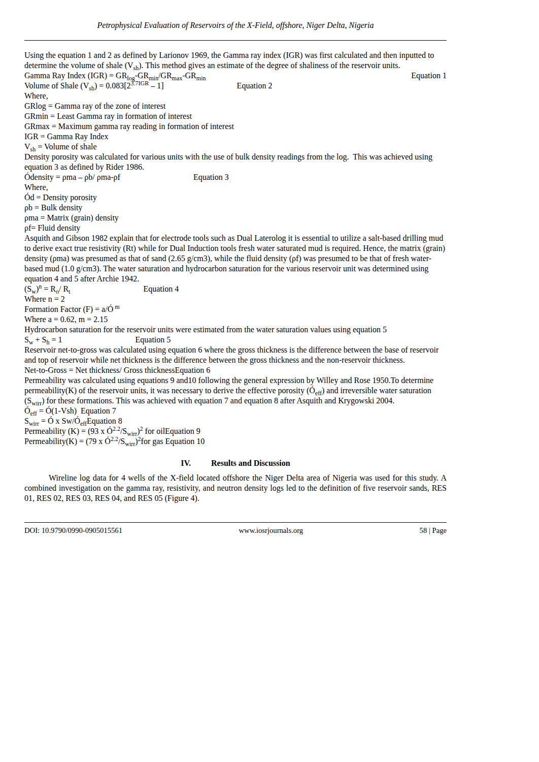Petrophysical Evaluation of Reservoirs of the X-Field, offshore, Niger Delta, Nigeria
Using the equation 1 and 2 as defined by Larionov 1969, the Gamma ray index (IGR) was first calculated and then inputted to determine the volume of shale (Vsh). This method gives an estimate of the degree of shaliness of the reservoir units.
Gamma Ray Index (IGR) = GRlog-GRmin/GRmax-GRmin Equation 1
Volume of Shale (Vsh) = 0.083[23.7IGR – 1] Equation 2
Where,
GRlog = Gamma ray of the zone of interest
GRmin = Least Gamma ray in formation of interest
GRmax = Maximum gamma ray reading in formation of interest
IGR = Gamma Ray Index
Vsh = Volume of shale
Density porosity was calculated for various units with the use of bulk density readings from the log. This was achieved using equation 3 as defined by Rider 1986.
Ódensity = ρma – ρb/ ρma-ρf Equation 3
Where,
Ód = Density porosity
ρb = Bulk density
ρma = Matrix (grain) density
ρf= Fluid density
Asquith and Gibson 1982 explain that for electrode tools such as Dual Laterolog it is essential to utilize a salt-based drilling mud to derive exact true resistivity (Rt) while for Dual Induction tools fresh water saturated mud is required. Hence, the matrix (grain) density (ρma) was presumed as that of sand (2.65 g/cm3), while the fluid density (ρf) was presumed to be that of fresh water-based mud (1.0 g/cm3). The water saturation and hydrocarbon saturation for the various reservoir unit was determined using equation 4 and 5 after Archie 1942.
(Sw)n = Ro/ Rt Equation 4
Where n = 2
Formation Factor (F) = a/Ó m
Where a = 0.62, m = 2.15
Hydrocarbon saturation for the reservoir units were estimated from the water saturation values using equation 5
Sw + Sh = 1 Equation 5
Reservoir net-to-gross was calculated using equation 6 where the gross thickness is the difference between the base of reservoir and top of reservoir while net thickness is the difference between the gross thickness and the non-reservoir thickness.
Net-to-Gross = Net thickness/ Gross thicknessEquation 6
Permeability was calculated using equations 9 and10 following the general expression by Willey and Rose 1950.To determine permeability(K) of the reservoir units, it was necessary to derive the effective porosity (Óeff) and irreversible water saturation (Swirr) for these formations. This was achieved with equation 7 and equation 8 after Asquith and Krygowski 2004.
Óeff = Ó(1-Vsh) Equation 7
Swirr = Ó x Sw/ÓeffEquation 8
Permeability (K) = (93 x Ó2.2/Swirr)2 for oilEquation 9
Permeability(K) = (79 x Ó2.2/Swirr)2for gas Equation 10
IV. Results and Discussion
Wireline log data for 4 wells of the X-field located offshore the Niger Delta area of Nigeria was used for this study. A combined investigation on the gamma ray, resistivity, and neutron density logs led to the definition of five reservoir sands, RES 01, RES 02, RES 03, RES 04, and RES 05 (Figure 4).
DOI: 10.9790/0990-0905015561 www.iosrjournals.org 58 | Page